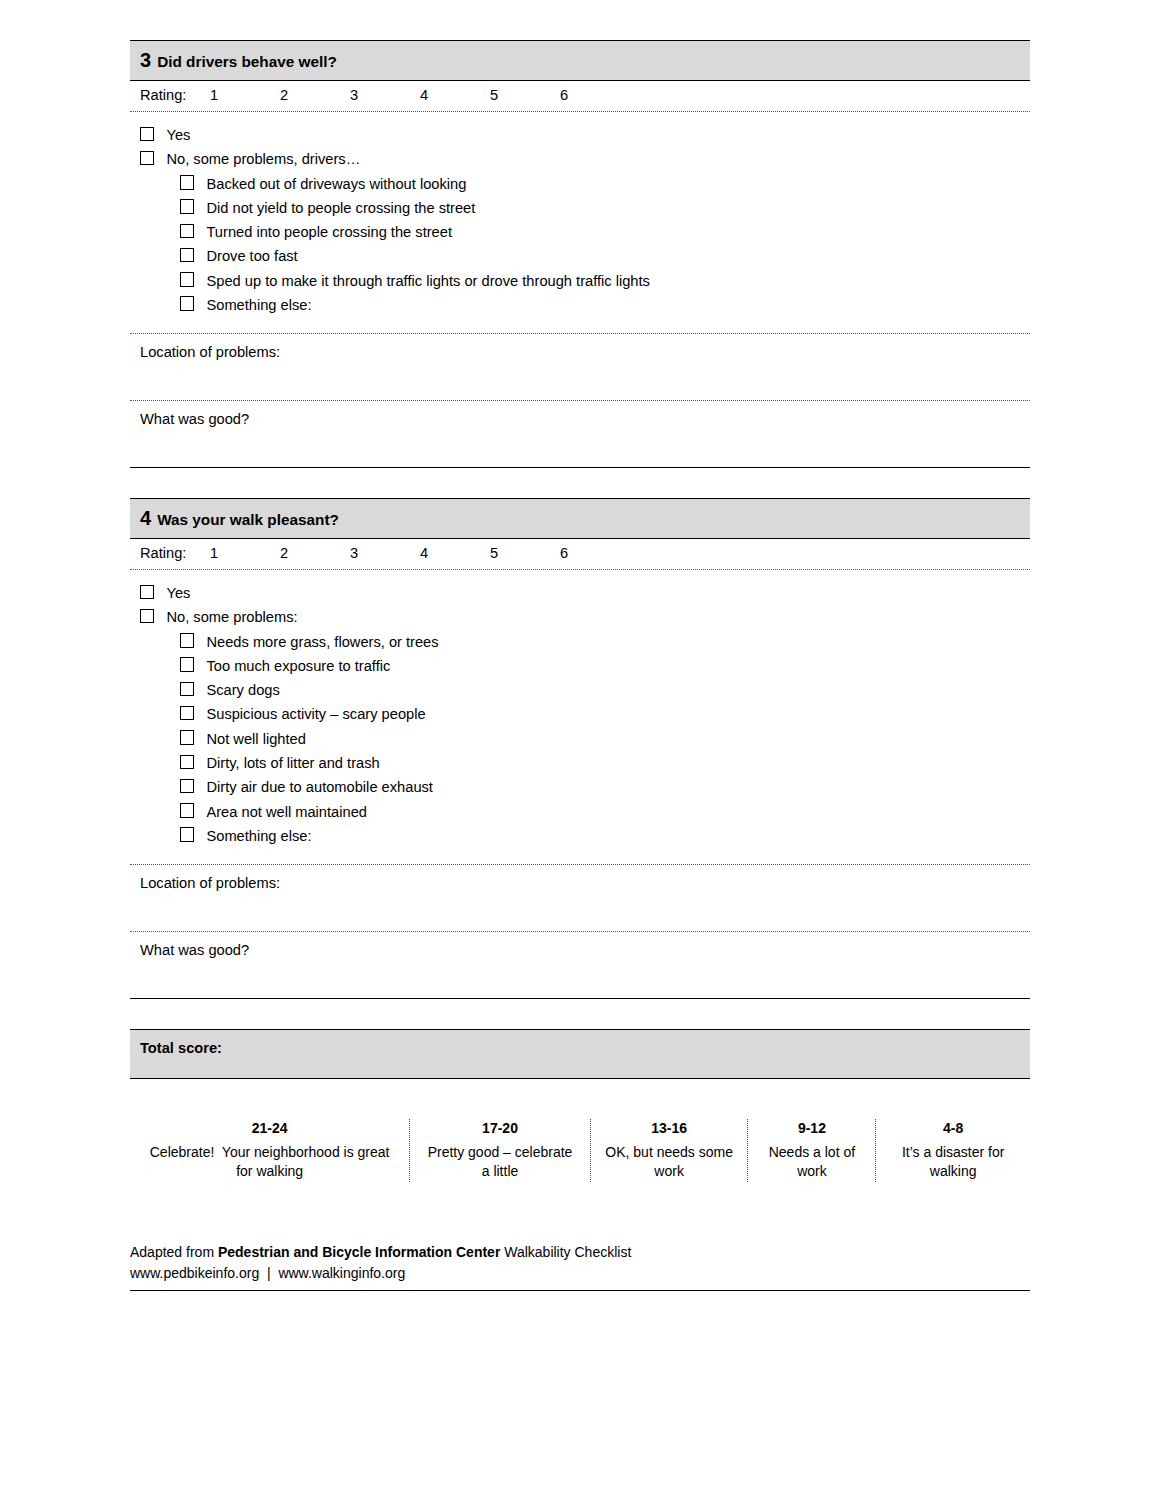3 Did drivers behave well?
Rating: 123456
Yes
No, some problems, drivers…
Backed out of driveways without looking
Did not yield to people crossing the street
Turned into people crossing the street
Drove too fast
Sped up to make it through traffic lights or drove through traffic lights
Something else:
Location of problems:
What was good?
4 Was your walk pleasant?
Rating: 123456
Yes
No, some problems:
Needs more grass, flowers, or trees
Too much exposure to traffic
Scary dogs
Suspicious activity – scary people
Not well lighted
Dirty, lots of litter and trash
Dirty air due to automobile exhaust
Area not well maintained
Something else:
Location of problems:
What was good?
Total score:
| 21-24 Celebrate! Your neighborhood is great for walking | 17-20 Pretty good – celebrate a little | 13-16 OK, but needs some work | 9-12 Needs a lot of work | 4-8 It’s a disaster for walking |
Adapted from Pedestrian and Bicycle Information Center Walkability Checklist
www.pedbikeinfo.org | www.walkinginfo.org